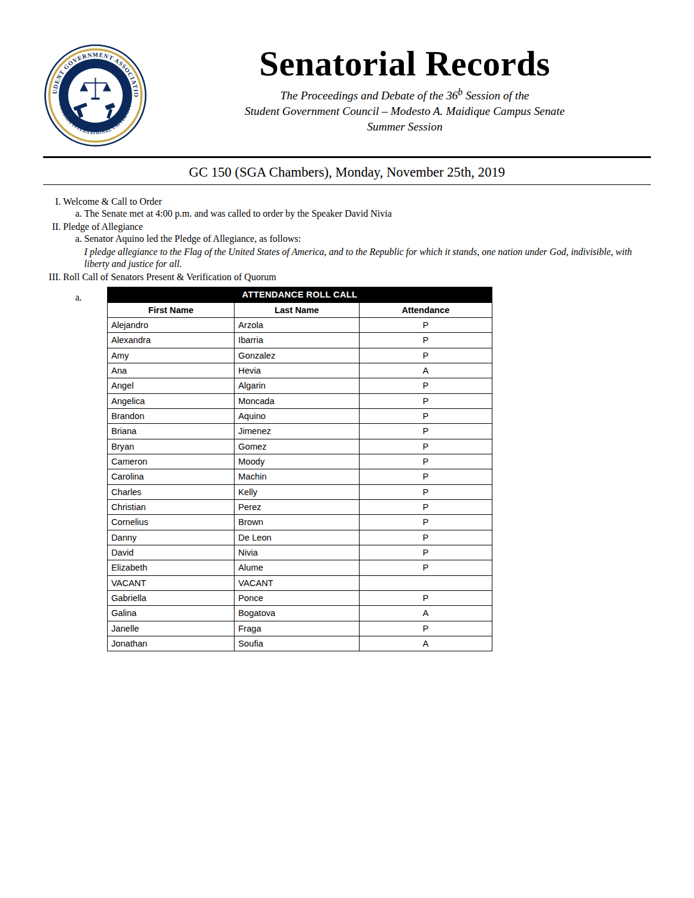STUDENT GOVERNMENT ASSOCIATION FLORIDA INTERNATIONAL UNIVERSITY 1974
Senatorial Records
The Proceedings and Debate of the 36b Session of the
Student Government Council – Modesto A. Maidique Campus Senate
Summer Session
GC 150 (SGA Chambers), Monday, November 25th, 2019
Welcome & Call to Order
The Senate met at 4:00 p.m. and was called to order by the Speaker David Nivia
Pledge of Allegiance
Senator Aquino led the Pledge of Allegiance, as follows: I pledge allegiance to the Flag of the United States of America, and to the Republic for which it stands, one nation under God, indivisible, with liberty and justice for all.
Roll Call of Senators Present & Verification of Quorum
| ATTENDANCE ROLL CALL |
| --- |
| First Name | Last Name | Attendance |
| Alejandro | Arzola | P |
| Alexandra | Ibarria | P |
| Amy | Gonzalez | P |
| Ana | Hevia | A |
| Angel | Algarin | P |
| Angelica | Moncada | P |
| Brandon | Aquino | P |
| Briana | Jimenez | P |
| Bryan | Gomez | P |
| Cameron | Moody | P |
| Carolina | Machin | P |
| Charles | Kelly | P |
| Christian | Perez | P |
| Cornelius | Brown | P |
| Danny | De Leon | P |
| David | Nivia | P |
| Elizabeth | Alume | P |
| VACANT | VACANT | |
| Gabriella | Ponce | P |
| Galina | Bogatova | A |
| Janelle | Fraga | P |
| Jonathan | Soufia | A |